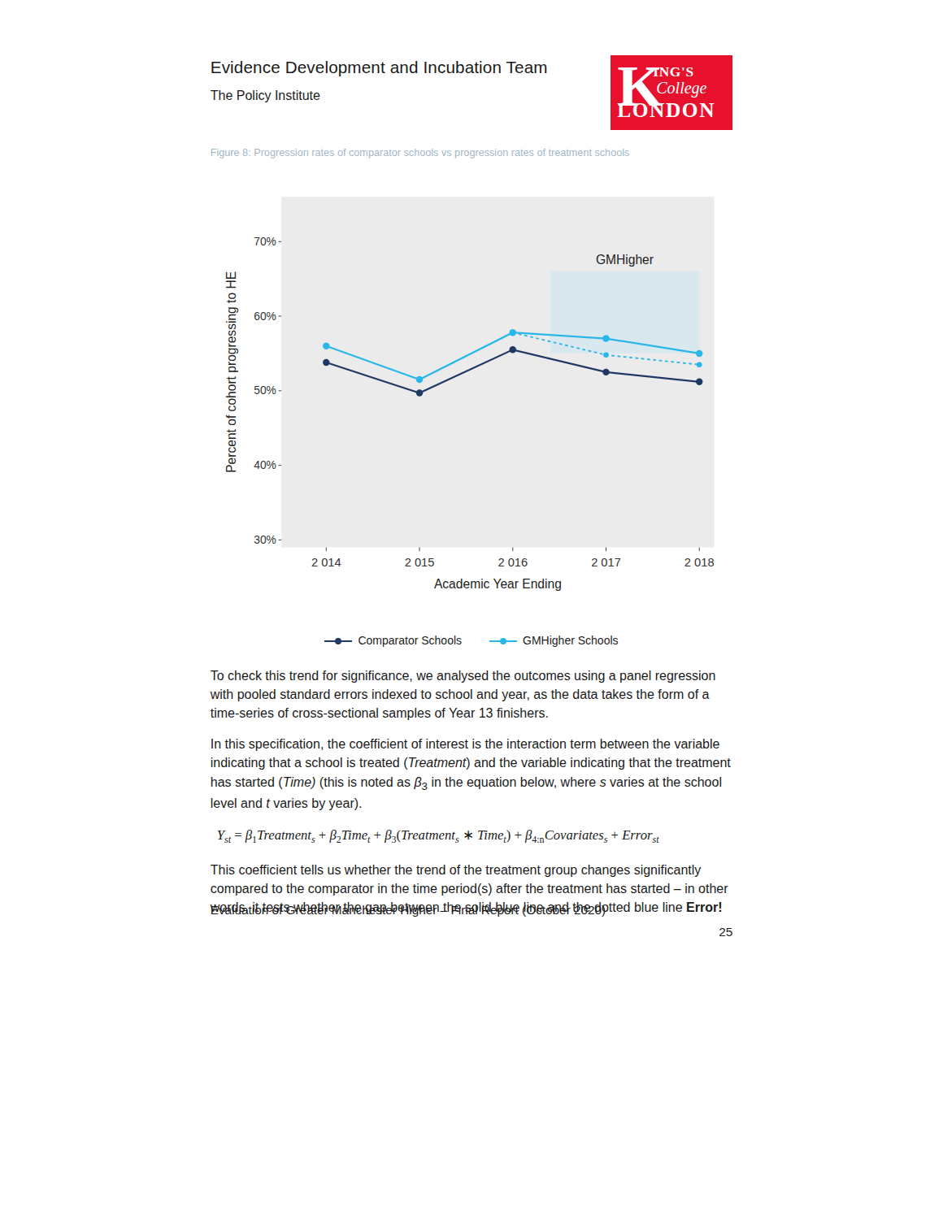Evidence Development and Incubation Team
The Policy Institute
K ING'S College LONDON
Figure 8: Progression rates of comparator schools vs progression rates of treatment schools
GMHigher 70% 60% 50% 40% 30% Percent of cohort progressing to HE 2 014 2 015 2 016 2 017 2 018 Academic Year Ending
Comparator Schools GMHigher Schools
To check this trend for significance, we analysed the outcomes using a panel regression with pooled standard errors indexed to school and year, as the data takes the form of a time-series of cross-sectional samples of Year 13 finishers.
In this specification, the coefficient of interest is the interaction term between the variable indicating that a school is treated (Treatment) and the variable indicating that the treatment has started (Time) (this is noted as β3 in the equation below, where s varies at the school level and t varies by year).
Yst = β1Treatments + β2Timet + β3(Treatments ∗ Timet) + β4:nCovariatess + Errorst
This coefficient tells us whether the trend of the treatment group changes significantly compared to the comparator in the time period(s) after the treatment has started – in other words, it tests whether the gap between the solid blue line and the dotted blue line Error!
Evaluation of Greater Manchester Higher – Final Report (October 2020)
25